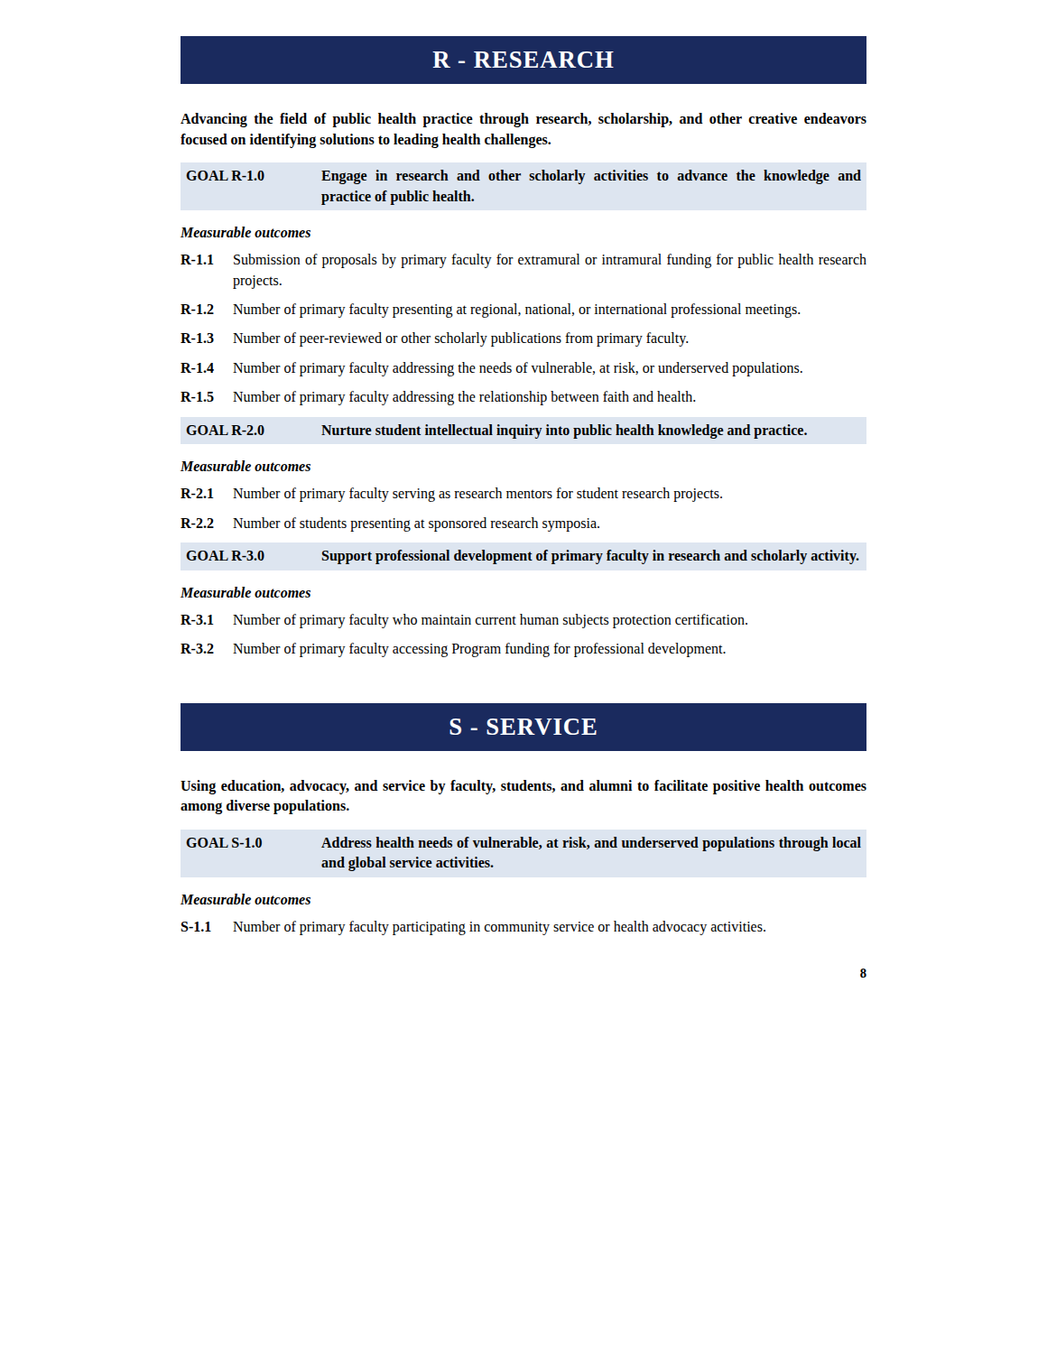R - RESEARCH
Advancing the field of public health practice through research, scholarship, and other creative endeavors focused on identifying solutions to leading health challenges.
GOAL R-1.0
Engage in research and other scholarly activities to advance the knowledge and practice of public health.
Measurable outcomes
R-1.1
Submission of proposals by primary faculty for extramural or intramural funding for public health research projects.
R-1.2
Number of primary faculty presenting at regional, national, or international professional meetings.
R-1.3
Number of peer-reviewed or other scholarly publications from primary faculty.
R-1.4
Number of primary faculty addressing the needs of vulnerable, at risk, or underserved populations.
R-1.5
Number of primary faculty addressing the relationship between faith and health.
GOAL R-2.0
Nurture student intellectual inquiry into public health knowledge and practice.
Measurable outcomes
R-2.1
Number of primary faculty serving as research mentors for student research projects.
R-2.2
Number of students presenting at sponsored research symposia.
GOAL R-3.0
Support professional development of primary faculty in research and scholarly activity.
Measurable outcomes
R-3.1
Number of primary faculty who maintain current human subjects protection certification.
R-3.2
Number of primary faculty accessing Program funding for professional development.
S - SERVICE
Using education, advocacy, and service by faculty, students, and alumni to facilitate positive health outcomes among diverse populations.
GOAL S-1.0
Address health needs of vulnerable, at risk, and underserved populations through local and global service activities.
Measurable outcomes
S-1.1
Number of primary faculty participating in community service or health advocacy activities.
8